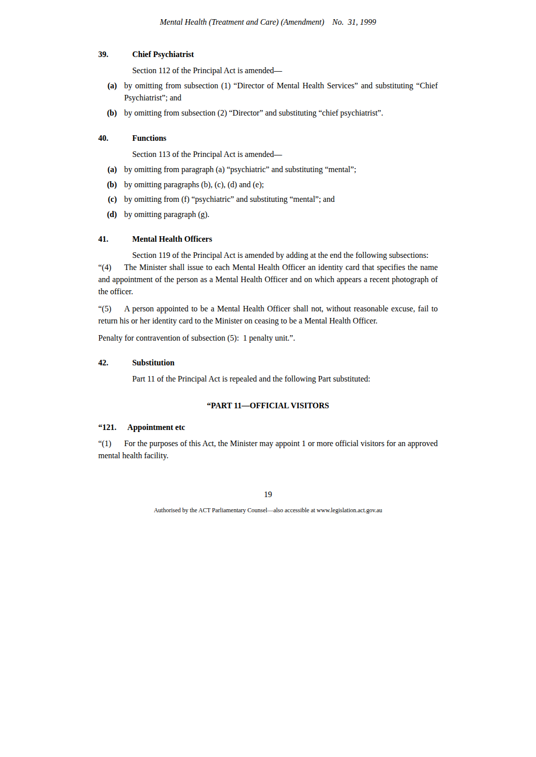Mental Health (Treatment and Care) (Amendment) No. 31, 1999
39. Chief Psychiatrist
Section 112 of the Principal Act is amended—
(a) by omitting from subsection (1) “Director of Mental Health Services” and substituting “Chief Psychiatrist”; and
(b) by omitting from subsection (2) “Director” and substituting “chief psychiatrist”.
40. Functions
Section 113 of the Principal Act is amended—
(a) by omitting from paragraph (a) “psychiatric” and substituting “mental”;
(b) by omitting paragraphs (b), (c), (d) and (e);
(c) by omitting from (f) “psychiatric” and substituting “mental”; and
(d) by omitting paragraph (g).
41. Mental Health Officers
Section 119 of the Principal Act is amended by adding at the end the following subsections:
“(4) The Minister shall issue to each Mental Health Officer an identity card that specifies the name and appointment of the person as a Mental Health Officer and on which appears a recent photograph of the officer.
“(5) A person appointed to be a Mental Health Officer shall not, without reasonable excuse, fail to return his or her identity card to the Minister on ceasing to be a Mental Health Officer.
Penalty for contravention of subsection (5): 1 penalty unit.”.
42. Substitution
Part 11 of the Principal Act is repealed and the following Part substituted:
“PART 11—OFFICIAL VISITORS
“121. Appointment etc
“(1) For the purposes of this Act, the Minister may appoint 1 or more official visitors for an approved mental health facility.
19
Authorised by the ACT Parliamentary Counsel—also accessible at www.legislation.act.gov.au